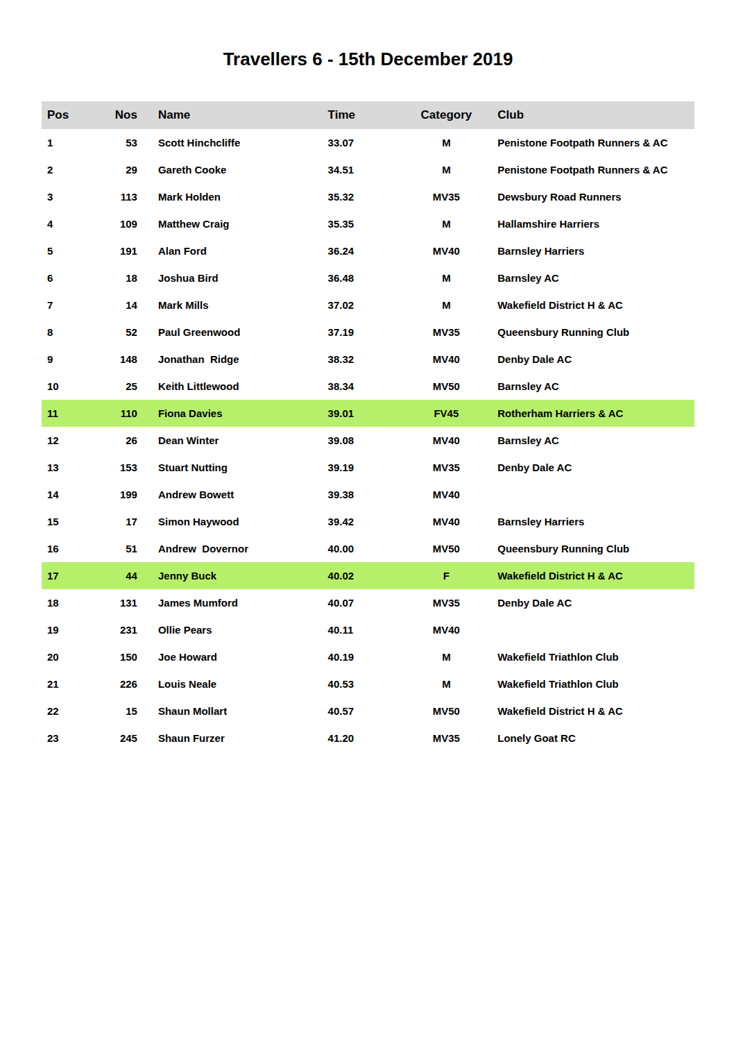Travellers 6 - 15th December 2019
| Pos | Nos | Name | Time | Category | Club |
| --- | --- | --- | --- | --- | --- |
| 1 | 53 | Scott Hinchcliffe | 33.07 | M | Penistone Footpath Runners & AC |
| 2 | 29 | Gareth Cooke | 34.51 | M | Penistone Footpath Runners & AC |
| 3 | 113 | Mark Holden | 35.32 | MV35 | Dewsbury Road Runners |
| 4 | 109 | Matthew Craig | 35.35 | M | Hallamshire Harriers |
| 5 | 191 | Alan Ford | 36.24 | MV40 | Barnsley Harriers |
| 6 | 18 | Joshua Bird | 36.48 | M | Barnsley AC |
| 7 | 14 | Mark Mills | 37.02 | M | Wakefield District H & AC |
| 8 | 52 | Paul Greenwood | 37.19 | MV35 | Queensbury Running Club |
| 9 | 148 | Jonathan Ridge | 38.32 | MV40 | Denby Dale AC |
| 10 | 25 | Keith Littlewood | 38.34 | MV50 | Barnsley AC |
| 11 | 110 | Fiona Davies | 39.01 | FV45 | Rotherham Harriers & AC |
| 12 | 26 | Dean Winter | 39.08 | MV40 | Barnsley AC |
| 13 | 153 | Stuart Nutting | 39.19 | MV35 | Denby Dale AC |
| 14 | 199 | Andrew Bowett | 39.38 | MV40 | |
| 15 | 17 | Simon Haywood | 39.42 | MV40 | Barnsley Harriers |
| 16 | 51 | Andrew Dovernor | 40.00 | MV50 | Queensbury Running Club |
| 17 | 44 | Jenny Buck | 40.02 | F | Wakefield District H & AC |
| 18 | 131 | James Mumford | 40.07 | MV35 | Denby Dale AC |
| 19 | 231 | Ollie Pears | 40.11 | MV40 | |
| 20 | 150 | Joe Howard | 40.19 | M | Wakefield Triathlon Club |
| 21 | 226 | Louis Neale | 40.53 | M | Wakefield Triathlon Club |
| 22 | 15 | Shaun Mollart | 40.57 | MV50 | Wakefield District H & AC |
| 23 | 245 | Shaun Furzer | 41.20 | MV35 | Lonely Goat RC |